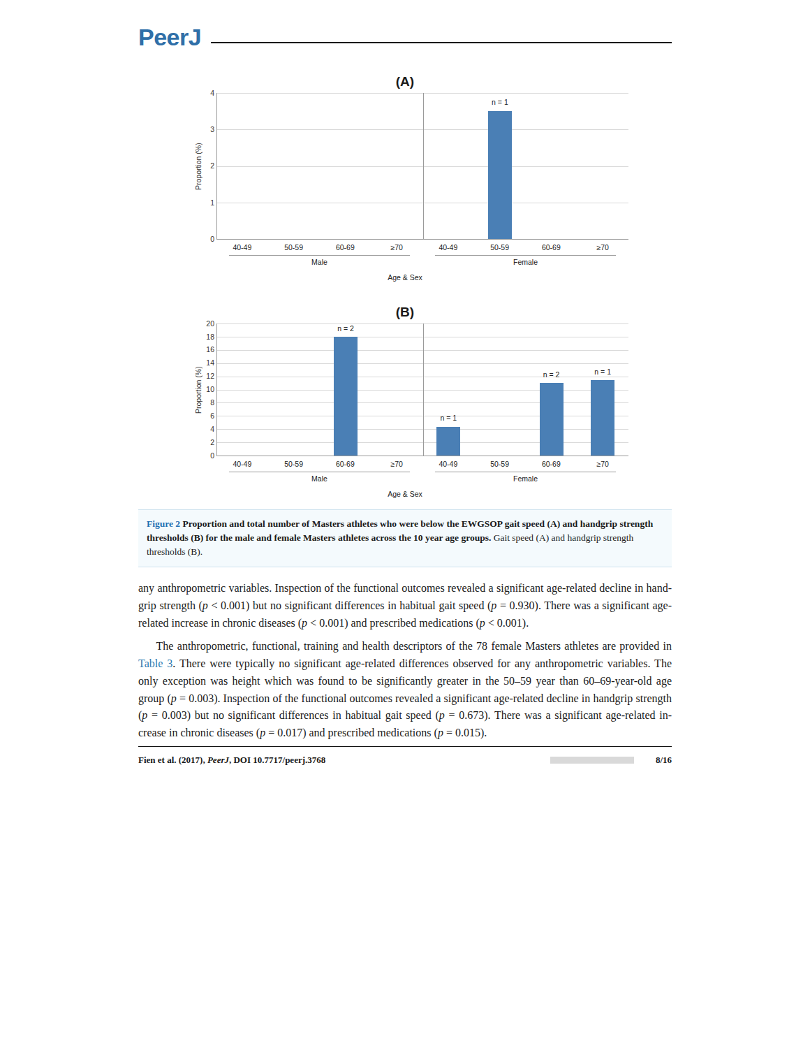PeerJ
(A)
Proportion (%)
4 3 2 1 0
n = 1
40-49
50-59
60-69
≥70
40-49
50-59
60-69
≥70
Male
Female
Age & Sex
(B)
Proportion (%)
20 18 16 14 12 10 8 6 4 2 0
n = 2
n = 1
n = 2
n = 1
40-49
50-59
60-69
≥70
40-49
50-59
60-69
≥70
Male
Female
Age & Sex
Figure 2 Proportion and total number of Masters athletes who were below the EWGSOP gait speed (A) and handgrip strength thresholds (B) for the male and female Masters athletes across the 10 year age groups. Gait speed (A) and handgrip strength thresholds (B).
any anthropometric variables. Inspection of the functional outcomes revealed a significant age-related decline in handgrip strength (p < 0.001) but no significant differences in habitual gait speed (p = 0.930). There was a significant age-related increase in chronic diseases (p < 0.001) and prescribed medications (p < 0.001).
The anthropometric, functional, training and health descriptors of the 78 female Masters athletes are provided in Table 3. There were typically no significant age-related differences observed for any anthropometric variables. The only exception was height which was found to be significantly greater in the 50–59 year than 60–69-year-old age group (p = 0.003). Inspection of the functional outcomes revealed a significant age-related decline in handgrip strength (p = 0.003) but no significant differences in habitual gait speed (p = 0.673). There was a significant age-related increase in chronic diseases (p = 0.017) and prescribed medications (p = 0.015).
Fien et al. (2017), PeerJ, DOI 10.7717/peerj.3768
8/16